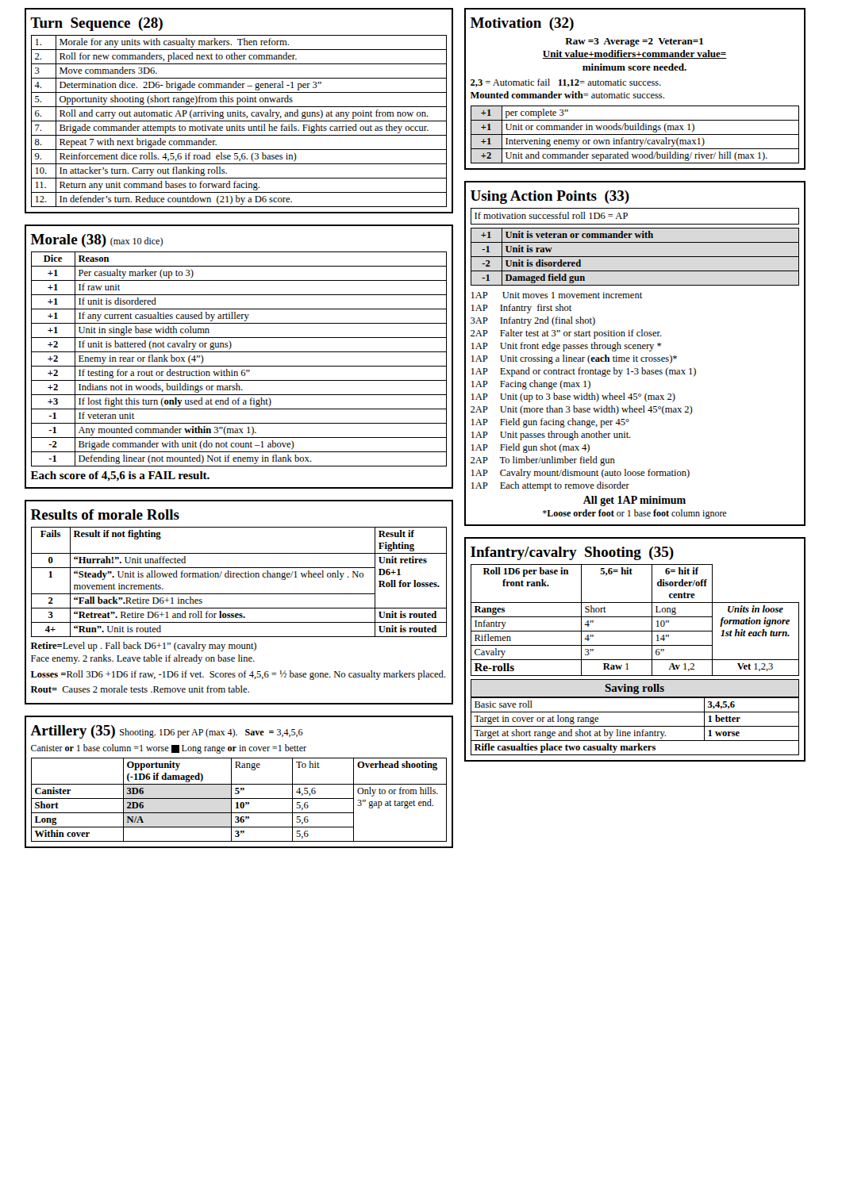Turn Sequence (28)
| 1. | Morale for any units with casualty markers. Then reform. |
| 2. | Roll for new commanders, placed next to other commander. |
| 3 | Move commanders 3D6. |
| 4. | Determination dice. 2D6- brigade commander – general -1 per 3” |
| 5. | Opportunity shooting (short range)from this point onwards |
| 6. | Roll and carry out automatic AP (arriving units, cavalry, and guns) at any point from now on. |
| 7. | Brigade commander attempts to motivate units until he fails. Fights carried out as they occur. |
| 8. | Repeat 7 with next brigade commander. |
| 9. | Reinforcement dice rolls. 4,5,6 if road else 5,6. (3 bases in) |
| 10. | In attacker’s turn. Carry out flanking rolls. |
| 11. | Return any unit command bases to forward facing. |
| 12. | In defender’s turn. Reduce countdown (21) by a D6 score. |
Morale (38) (max 10 dice)
| Dice | Reason |
| --- | --- |
| +1 | Per casualty marker (up to 3) |
| +1 | If raw unit |
| +1 | If unit is disordered |
| +1 | If any current casualties caused by artillery |
| +1 | Unit in single base width column |
| +2 | If unit is battered (not cavalry or guns) |
| +2 | Enemy in rear or flank box (4”) |
| +2 | If testing for a rout or destruction within 6” |
| +2 | Indians not in woods, buildings or marsh. |
| +3 | If lost fight this turn ( only used at end of a fight) |
| -1 | If veteran unit |
| -1 | Any mounted commander within 3”(max 1). |
| -2 | Brigade commander with unit (do not count –1 above) |
| -1 | Defending linear (not mounted) Not if enemy in flank box. |
Each score of 4,5,6 is a FAIL result.
Results of morale Rolls
| Fails | Result if not fighting | Result if Fighting |
| --- | --- | --- |
| 0 | “Hurrah!”. Unit unaffected | Unit retires D6+1 Roll for losses. |
| 1 | “Steady”. Unit is allowed formation/ direction change/1 wheel only . No movement increments. |
| 2 | “Fall back”. Retire D6+1 inches |
| 3 | “Retreat”. Retire D6+1 and roll for losses. | Unit is routed |
| 4+ | “Run”. Unit is routed | Unit is routed |
Retire=Level up . Fall back D6+1” (cavalry may mount)
Face enemy. 2 ranks. Leave table if already on base line.
Losses =Roll 3D6 +1D6 if raw, -1D6 if vet. Scores of 4,5,6 = ½ base gone. No casualty markers placed.
Rout= Causes 2 morale tests .Remove unit from table.
Artillery (35) Shooting. 1D6 per AP (max 4). Save = 3,4,5,6
Canister or 1 base column =1 worse Long range or in cover =1 better
| | Opportunity (-1D6 if damaged) | Range | To hit | Overhead shooting |
| Canister | 3D6 | 5” | 4,5,6 | Only to or from hills. 3” gap at target end. |
| Short | 2D6 | 10” | 5,6 |
| Long | N/A | 36” | 5,6 |
| Within cover | | 3” | 5,6 |
Motivation (32)
Raw =3 Average =2 Veteran=1
Unit value+modifiers+commander value=
minimum score needed.
2,3 = Automatic fail 11,12= automatic success.
Mounted commander with= automatic success.
| +1 | per complete 3” |
| +1 | Unit or commander in woods/buildings (max 1) |
| +1 | Intervening enemy or own infantry/cavalry(max1) |
| +2 | Unit and commander separated wood/building/ river/ hill (max 1). |
Using Action Points (33)
| If motivation successful roll 1D6 = AP |
| +1 | Unit is veteran or commander with |
| -1 | Unit is raw |
| -2 | Unit is disordered |
| -1 | Damaged field gun |
1AP Unit moves 1 movement increment
1AP Infantry first shot
3AP Infantry 2nd (final shot)
2AP Falter test at 3” or start position if closer.
1AP Unit front edge passes through scenery *
1AP Unit crossing a linear (each time it crosses)*
1AP Expand or contract frontage by 1-3 bases (max 1)
1AP Facing change (max 1)
1AP Unit (up to 3 base width) wheel 45° (max 2)
2AP Unit (more than 3 base width) wheel 45°(max 2)
1AP Field gun facing change, per 45°
1AP Unit passes through another unit.
1AP Field gun shot (max 4)
2AP To limber/unlimber field gun
1AP Cavalry mount/dismount (auto loose formation)
1AP Each attempt to remove disorder
All get 1AP minimum
*Loose order foot or 1 base foot column ignore
Infantry/cavalry Shooting (35)
| Roll 1D6 per base in front rank. | 5,6= hit | 6= hit if disorder/off centre |
| Ranges | Short | Long | Units in loose formation ignore 1st hit each turn. |
| Infantry | 4” | 10” |
| Riflemen | 4” | 14” |
| Cavalry | 3” | 6” |
| Re-rolls | Raw 1 | Av 1,2 | Vet 1,2,3 |
Saving rolls
| Basic save roll | 3,4,5,6 |
| Target in cover or at long range | 1 better |
| Target at short range and shot at by line infantry. | 1 worse |
| Rifle casualties place two casualty markers |